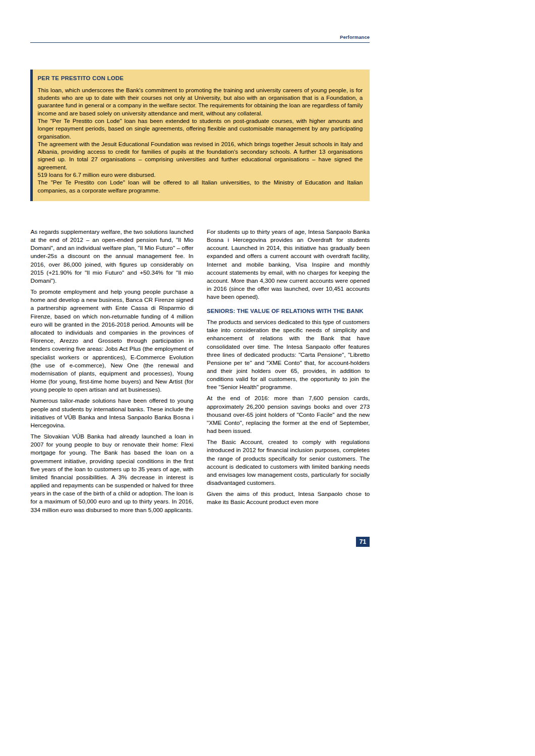Performance
PER TE PRESTITO CON LODE
This loan, which underscores the Bank's commitment to promoting the training and university careers of young people, is for students who are up to date with their courses not only at University, but also with an organisation that is a Foundation, a guarantee fund in general or a company in the welfare sector. The requirements for obtaining the loan are regardless of family income and are based solely on university attendance and merit, without any collateral.
The "Per Te Prestito con Lode" loan has been extended to students on post-graduate courses, with higher amounts and longer repayment periods, based on single agreements, offering flexible and customisable management by any participating organisation.
The agreement with the Jesuit Educational Foundation was revised in 2016, which brings together Jesuit schools in Italy and Albania, providing access to credit for families of pupils at the foundation's secondary schools. A further 13 organisations signed up. In total 27 organisations – comprising universities and further educational organisations – have signed the agreement.
519 loans for 6.7 million euro were disbursed.
The "Per Te Prestito con Lode" loan will be offered to all Italian universities, to the Ministry of Education and Italian companies, as a corporate welfare programme.
As regards supplementary welfare, the two solutions launched at the end of 2012 – an open-ended pension fund, "Il Mio Domani", and an individual welfare plan, "Il Mio Futuro" – offer under-25s a discount on the annual management fee. In 2016, over 86,000 joined, with figures up considerably on 2015 (+21.90% for "Il mio Futuro" and +50.34% for "Il mio Domani").
To promote employment and help young people purchase a home and develop a new business, Banca CR Firenze signed a partnership agreement with Ente Cassa di Risparmio di Firenze, based on which non-returnable funding of 4 million euro will be granted in the 2016-2018 period. Amounts will be allocated to individuals and companies in the provinces of Florence, Arezzo and Grosseto through participation in tenders covering five areas: Jobs Act Plus (the employment of specialist workers or apprentices), E-Commerce Evolution (the use of e-commerce), New One (the renewal and modernisation of plants, equipment and processes), Young Home (for young, first-time home buyers) and New Artist (for young people to open artisan and art businesses).
Numerous tailor-made solutions have been offered to young people and students by international banks. These include the initiatives of VÚB Banka and Intesa Sanpaolo Banka Bosna i Hercegovina.
The Slovakian VÚB Banka had already launched a loan in 2007 for young people to buy or renovate their home: Flexi mortgage for young. The Bank has based the loan on a government initiative, providing special conditions in the first five years of the loan to customers up to 35 years of age, with limited financial possibilities. A 3% decrease in interest is applied and repayments can be suspended or halved for three years in the case of the birth of a child or adoption. The loan is for a maximum of 50,000 euro and up to thirty years. In 2016, 334 million euro was disbursed to more than 5,000 applicants.
For students up to thirty years of age, Intesa Sanpaolo Banka Bosna i Hercegovina provides an Overdraft for students account. Launched in 2014, this initiative has gradually been expanded and offers a current account with overdraft facility, Internet and mobile banking, Visa Inspire and monthly account statements by email, with no charges for keeping the account. More than 4,300 new current accounts were opened in 2016 (since the offer was launched, over 10,451 accounts have been opened).
SENIORS: THE VALUE OF RELATIONS WITH THE BANK
The products and services dedicated to this type of customers take into consideration the specific needs of simplicity and enhancement of relations with the Bank that have consolidated over time. The Intesa Sanpaolo offer features three lines of dedicated products: "Carta Pensione", "Libretto Pensione per te" and "XME Conto" that, for account-holders and their joint holders over 65, provides, in addition to conditions valid for all customers, the opportunity to join the free "Senior Health" programme.
At the end of 2016: more than 7,600 pension cards, approximately 26,200 pension savings books and over 273 thousand over-65 joint holders of "Conto Facile" and the new "XME Conto", replacing the former at the end of September, had been issued.
The Basic Account, created to comply with regulations introduced in 2012 for financial inclusion purposes, completes the range of products specifically for senior customers. The account is dedicated to customers with limited banking needs and envisages low management costs, particularly for socially disadvantaged customers.
Given the aims of this product, Intesa Sanpaolo chose to make its Basic Account product even more
71